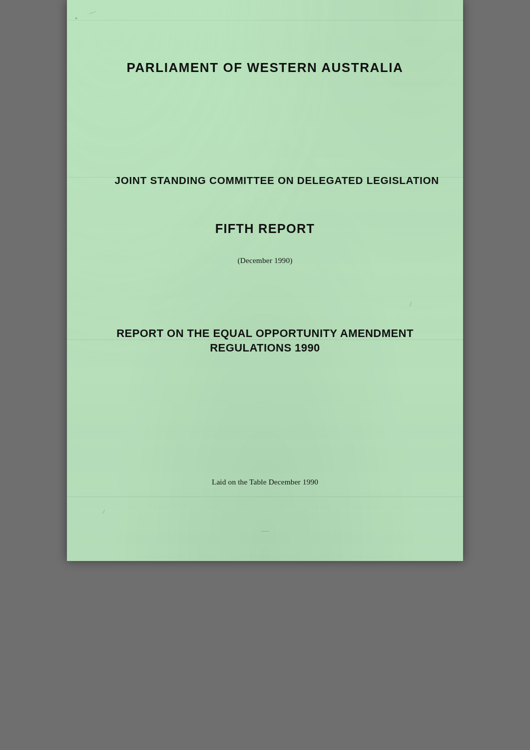PARLIAMENT OF WESTERN AUSTRALIA
JOINT STANDING COMMITTEE ON DELEGATED LEGISLATION
FIFTH REPORT
(December 1990)
REPORT ON THE EQUAL OPPORTUNITY AMENDMENT
REGULATIONS 1990
Laid on the Table December 1990